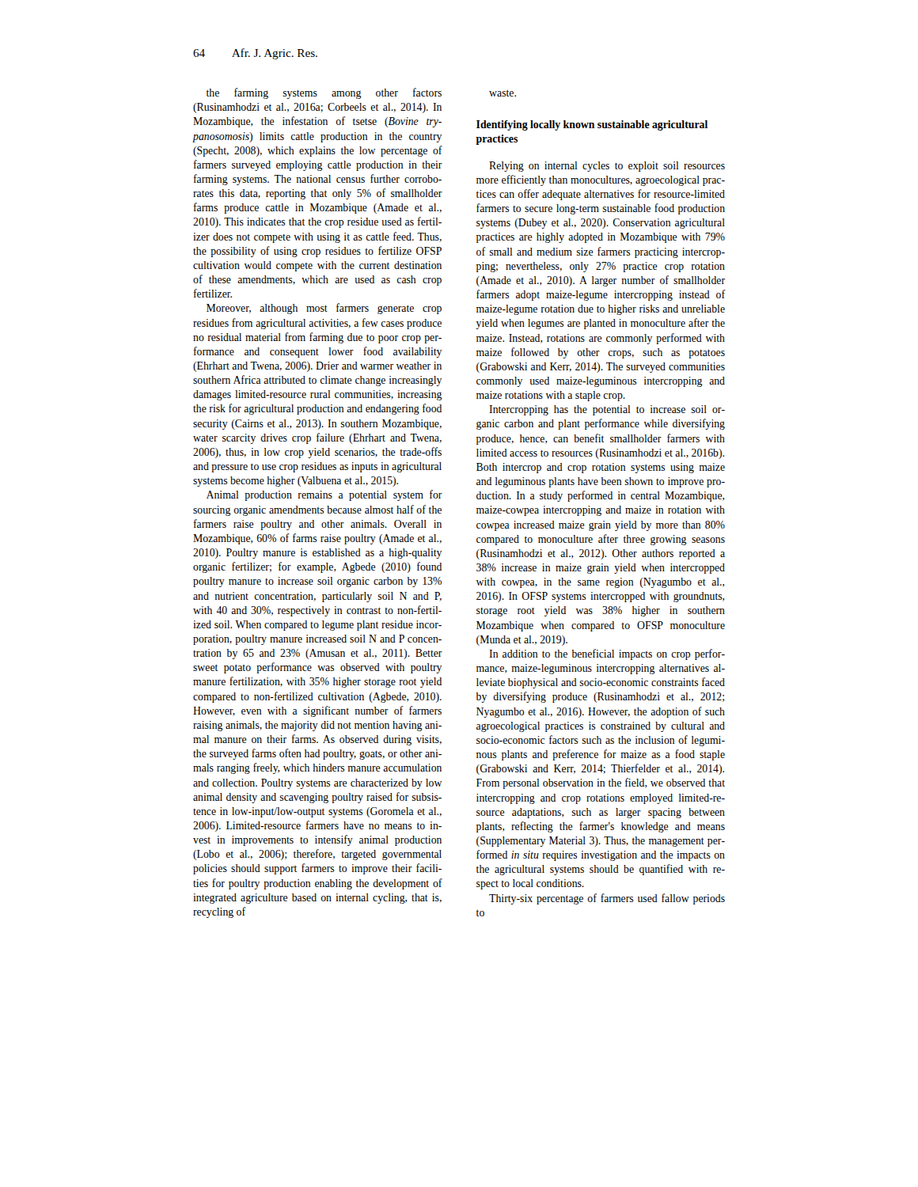64 Afr. J. Agric. Res.
the farming systems among other factors (Rusinamhodzi et al., 2016a; Corbeels et al., 2014). In Mozambique, the infestation of tsetse (Bovine trypanosomosis) limits cattle production in the country (Specht, 2008), which explains the low percentage of farmers surveyed employing cattle production in their farming systems. The national census further corroborates this data, reporting that only 5% of smallholder farms produce cattle in Mozambique (Amade et al., 2010). This indicates that the crop residue used as fertilizer does not compete with using it as cattle feed. Thus, the possibility of using crop residues to fertilize OFSP cultivation would compete with the current destination of these amendments, which are used as cash crop fertilizer.
Moreover, although most farmers generate crop residues from agricultural activities, a few cases produce no residual material from farming due to poor crop performance and consequent lower food availability (Ehrhart and Twena, 2006). Drier and warmer weather in southern Africa attributed to climate change increasingly damages limited-resource rural communities, increasing the risk for agricultural production and endangering food security (Cairns et al., 2013). In southern Mozambique, water scarcity drives crop failure (Ehrhart and Twena, 2006), thus, in low crop yield scenarios, the trade-offs and pressure to use crop residues as inputs in agricultural systems become higher (Valbuena et al., 2015).
Animal production remains a potential system for sourcing organic amendments because almost half of the farmers raise poultry and other animals. Overall in Mozambique, 60% of farms raise poultry (Amade et al., 2010). Poultry manure is established as a high-quality organic fertilizer; for example, Agbede (2010) found poultry manure to increase soil organic carbon by 13% and nutrient concentration, particularly soil N and P, with 40 and 30%, respectively in contrast to non-fertilized soil. When compared to legume plant residue incorporation, poultry manure increased soil N and P concentration by 65 and 23% (Amusan et al., 2011). Better sweet potato performance was observed with poultry manure fertilization, with 35% higher storage root yield compared to non-fertilized cultivation (Agbede, 2010). However, even with a significant number of farmers raising animals, the majority did not mention having animal manure on their farms. As observed during visits, the surveyed farms often had poultry, goats, or other animals ranging freely, which hinders manure accumulation and collection. Poultry systems are characterized by low animal density and scavenging poultry raised for subsistence in low-input/low-output systems (Goromela et al., 2006). Limited-resource farmers have no means to invest in improvements to intensify animal production (Lobo et al., 2006); therefore, targeted governmental policies should support farmers to improve their facilities for poultry production enabling the development of integrated agriculture based on internal cycling, that is, recycling of
waste.
Identifying locally known sustainable agricultural practices
Relying on internal cycles to exploit soil resources more efficiently than monocultures, agroecological practices can offer adequate alternatives for resource-limited farmers to secure long-term sustainable food production systems (Dubey et al., 2020). Conservation agricultural practices are highly adopted in Mozambique with 79% of small and medium size farmers practicing intercropping; nevertheless, only 27% practice crop rotation (Amade et al., 2010). A larger number of smallholder farmers adopt maize-legume intercropping instead of maize-legume rotation due to higher risks and unreliable yield when legumes are planted in monoculture after the maize. Instead, rotations are commonly performed with maize followed by other crops, such as potatoes (Grabowski and Kerr, 2014). The surveyed communities commonly used maize-leguminous intercropping and maize rotations with a staple crop.
Intercropping has the potential to increase soil organic carbon and plant performance while diversifying produce, hence, can benefit smallholder farmers with limited access to resources (Rusinamhodzi et al., 2016b). Both intercrop and crop rotation systems using maize and leguminous plants have been shown to improve production. In a study performed in central Mozambique, maize-cowpea intercropping and maize in rotation with cowpea increased maize grain yield by more than 80% compared to monoculture after three growing seasons (Rusinamhodzi et al., 2012). Other authors reported a 38% increase in maize grain yield when intercropped with cowpea, in the same region (Nyagumbo et al., 2016). In OFSP systems intercropped with groundnuts, storage root yield was 38% higher in southern Mozambique when compared to OFSP monoculture (Munda et al., 2019).
In addition to the beneficial impacts on crop performance, maize-leguminous intercropping alternatives alleviate biophysical and socio-economic constraints faced by diversifying produce (Rusinamhodzi et al., 2012; Nyagumbo et al., 2016). However, the adoption of such agroecological practices is constrained by cultural and socio-economic factors such as the inclusion of leguminous plants and preference for maize as a food staple (Grabowski and Kerr, 2014; Thierfelder et al., 2014). From personal observation in the field, we observed that intercropping and crop rotations employed limited-resource adaptations, such as larger spacing between plants, reflecting the farmer's knowledge and means (Supplementary Material 3). Thus, the management performed in situ requires investigation and the impacts on the agricultural systems should be quantified with respect to local conditions.
Thirty-six percentage of farmers used fallow periods to